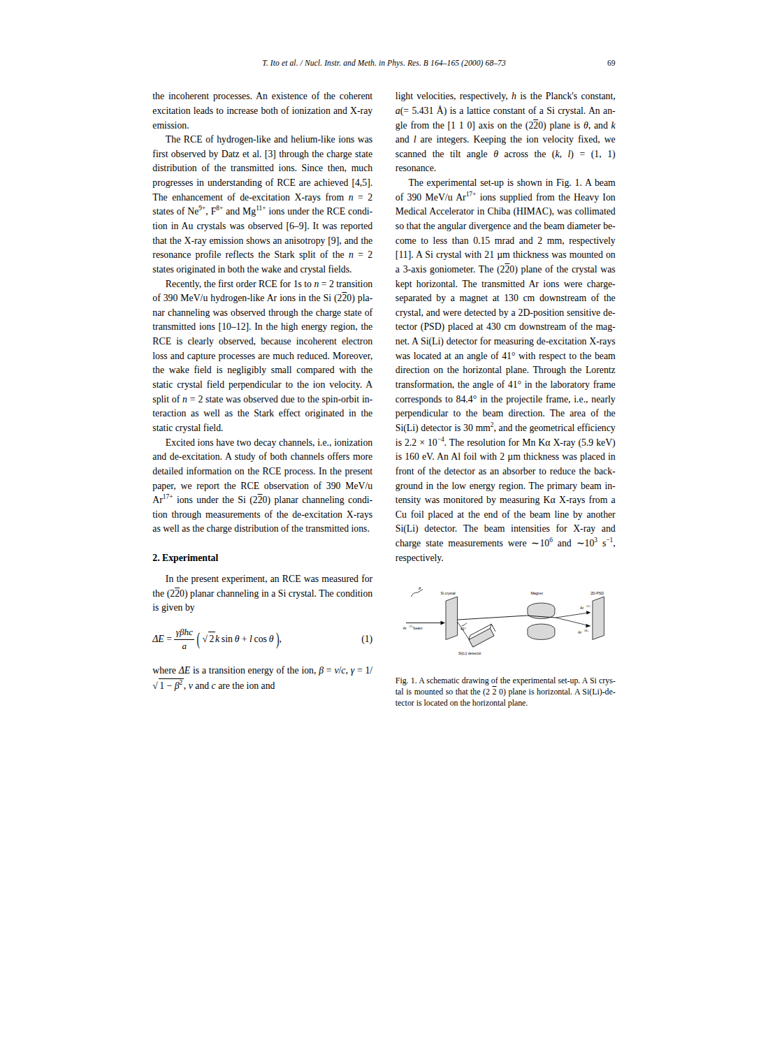T. Ito et al. / Nucl. Instr. and Meth. in Phys. Res. B 164–165 (2000) 68–73 69
the incoherent processes. An existence of the coherent excitation leads to increase both of ionization and X-ray emission.
The RCE of hydrogen-like and helium-like ions was first observed by Datz et al. [3] through the charge state distribution of the transmitted ions. Since then, much progresses in understanding of RCE are achieved [4,5]. The enhancement of de-excitation X-rays from n = 2 states of Ne9+, F8+ and Mg11+ ions under the RCE condition in Au crystals was observed [6–9]. It was reported that the X-ray emission shows an anisotropy [9], and the resonance profile reflects the Stark split of the n = 2 states originated in both the wake and crystal fields.
Recently, the first order RCE for 1s to n = 2 transition of 390 MeV/u hydrogen-like Ar ions in the Si (220) planar channeling was observed through the charge state of transmitted ions [10–12]. In the high energy region, the RCE is clearly observed, because incoherent electron loss and capture processes are much reduced. Moreover, the wake field is negligibly small compared with the static crystal field perpendicular to the ion velocity. A split of n = 2 state was observed due to the spin-orbit interaction as well as the Stark effect originated in the static crystal field.
Excited ions have two decay channels, i.e., ionization and de-excitation. A study of both channels offers more detailed information on the RCE process. In the present paper, we report the RCE observation of 390 MeV/u Ar17+ ions under the Si (220) planar channeling condition through measurements of the de-excitation X-rays as well as the charge distribution of the transmitted ions.
2. Experimental
In the present experiment, an RCE was measured for the (220) planar channeling in a Si crystal. The condition is given by
ΔE = γβhc a ( √2 k sin θ + l cos θ ), (1)
where ΔE is a transition energy of the ion, β = v/c, γ = 1/√1 − β2, v and c are the ion and
light velocities, respectively, h is the Planck's constant, a(= 5.431 Å) is a lattice constant of a Si crystal. An angle from the [1 1 0] axis on the (220) plane is θ, and k and l are integers. Keeping the ion velocity fixed, we scanned the tilt angle θ across the (k, l) = (1, 1) resonance.
The experimental set-up is shown in Fig. 1. A beam of 390 MeV/u Ar17+ ions supplied from the Heavy Ion Medical Accelerator in Chiba (HIMAC), was collimated so that the angular divergence and the beam diameter become to less than 0.15 mrad and 2 mm, respectively [11]. A Si crystal with 21 µm thickness was mounted on a 3-axis goniometer. The (220) plane of the crystal was kept horizontal. The transmitted Ar ions were charge-separated by a magnet at 130 cm downstream of the crystal, and were detected by a 2D-position sensitive detector (PSD) placed at 430 cm downstream of the magnet. A Si(Li) detector for measuring de-excitation X-rays was located at an angle of 41° with respect to the beam direction on the horizontal plane. Through the Lorentz transformation, the angle of 41° in the laboratory frame corresponds to 84.4° in the projectile frame, i.e., nearly perpendicular to the beam direction. The area of the Si(Li) detector is 30 mm2, and the geometrical efficiency is 2.2 × 10−4. The resolution for Mn Kα X-ray (5.9 keV) is 160 eV. An Al foil with 2 µm thickness was placed in front of the detector as an absorber to reduce the background in the low energy region. The primary beam intensity was monitored by measuring Kα X-rays from a Cu foil placed at the end of the beam line by another Si(Li) detector. The beam intensities for X-ray and charge state measurements were ∼106 and ∼103 s−1, respectively.
θ Si crystal Ar 17+ beam 41° Si(Li) detector Magnet 2D-PSD Ar 17+ Ar 18+
Fig. 1. A schematic drawing of the experimental set-up. A Si crystal is mounted so that the (2 2 0) plane is horizontal. A Si(Li)-detector is located on the horizontal plane.